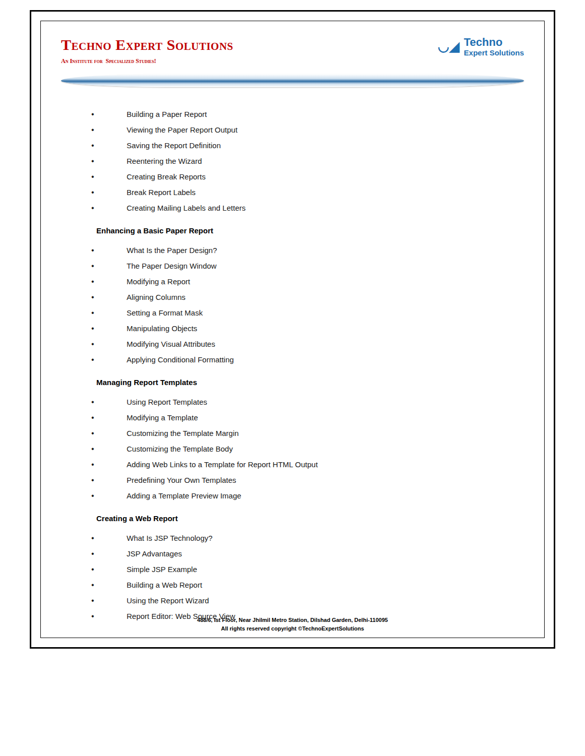Techno Expert Solutions
An Institute for Specialized Studies!
◡◢ Techno
Expert Solutions
Building a Paper Report
Viewing the Paper Report Output
Saving the Report Definition
Reentering the Wizard
Creating Break Reports
Break Report Labels
Creating Mailing Labels and Letters
Enhancing a Basic Paper Report
What Is the Paper Design?
The Paper Design Window
Modifying a Report
Aligning Columns
Setting a Format Mask
Manipulating Objects
Modifying Visual Attributes
Applying Conditional Formatting
Managing Report Templates
Using Report Templates
Modifying a Template
Customizing the Template Margin
Customizing the Template Body
Adding Web Links to a Template for Report HTML Output
Predefining Your Own Templates
Adding a Template Preview Image
Creating a Web Report
What Is JSP Technology?
JSP Advantages
Simple JSP Example
Building a Web Report
Using the Report Wizard
Report Editor: Web Source View
488/6, Ist Floor, Near Jhilmil Metro Station, Dilshad Garden, Delhi-110095
All rights reserved copyright ©TechnoExpertSolutions